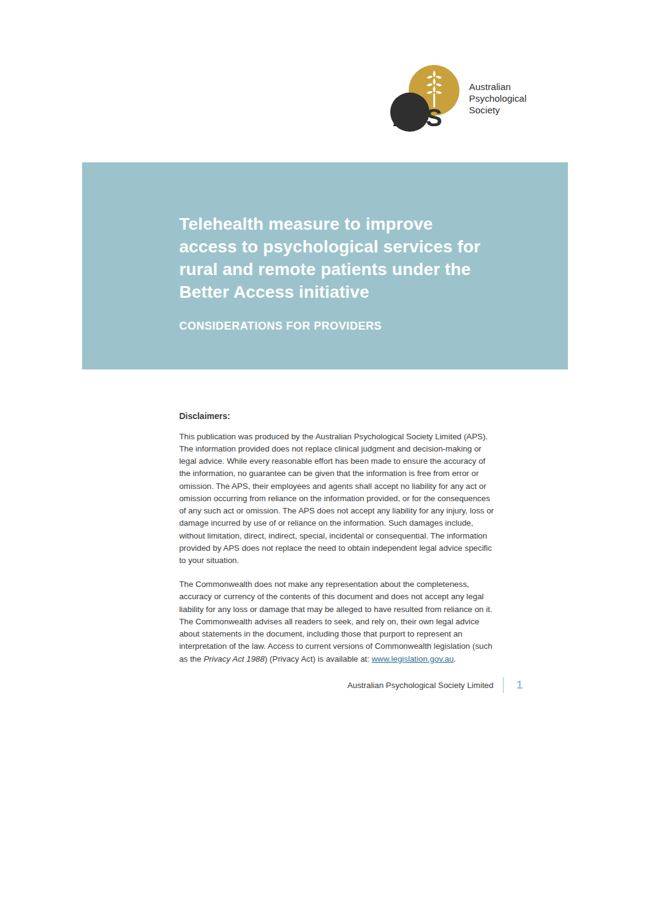APS
Australian
Psychological
Society
Telehealth measure to improve access to psychological services for rural and remote patients under the Better Access initiative
CONSIDERATIONS FOR PROVIDERS
Disclaimers:
This publication was produced by the Australian Psychological Society Limited (APS). The information provided does not replace clinical judgment and decision-making or legal advice. While every reasonable effort has been made to ensure the accuracy of the information, no guarantee can be given that the information is free from error or omission. The APS, their employees and agents shall accept no liability for any act or omission occurring from reliance on the information provided, or for the consequences of any such act or omission. The APS does not accept any liability for any injury, loss or damage incurred by use of or reliance on the information. Such damages include, without limitation, direct, indirect, special, incidental or consequential. The information provided by APS does not replace the need to obtain independent legal advice specific to your situation.
The Commonwealth does not make any representation about the completeness, accuracy or currency of the contents of this document and does not accept any legal liability for any loss or damage that may be alleged to have resulted from reliance on it. The Commonwealth advises all readers to seek, and rely on, their own legal advice about statements in the document, including those that purport to represent an interpretation of the law. Access to current versions of Commonwealth legislation (such as the Privacy Act 1988) (Privacy Act) is available at: www.legislation.gov.au.
Australian Psychological Society Limited 1